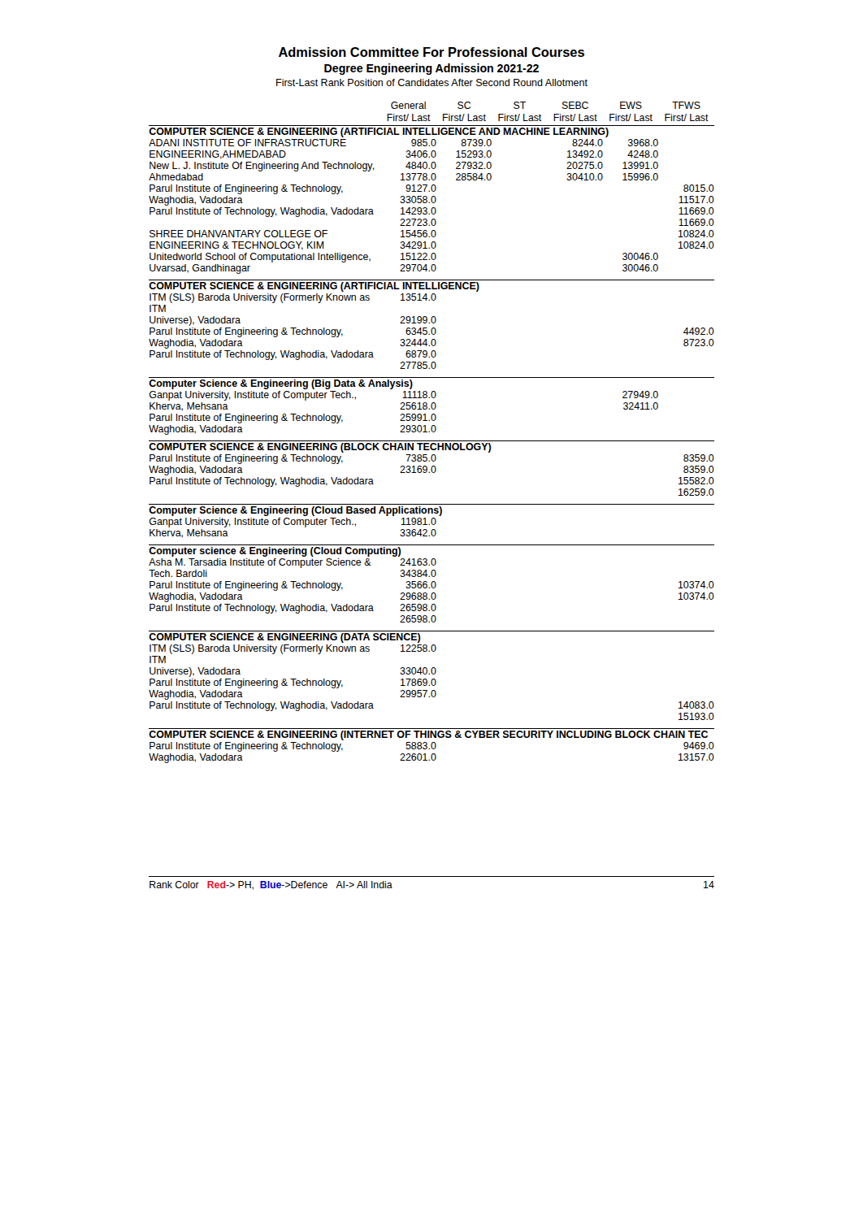Admission Committee For Professional Courses
Degree Engineering Admission 2021-22
First-Last Rank Position of Candidates After Second Round Allotment
| | General First/ Last | SC First/ Last | ST First/ Last | SEBC First/ Last | EWS First/ Last | TFWS First/ Last |
| COMPUTER SCIENCE & ENGINEERING (ARTIFICIAL INTELLIGENCE AND MACHINE LEARNING) |
| ADANI INSTITUTE OF INFRASTRUCTURE | 985.0 | 8739.0 | | 8244.0 | 3968.0 | |
| ENGINEERING,AHMEDABAD | 3406.0 | 15293.0 | | 13492.0 | 4248.0 | |
| New L. J. Institute Of Engineering And Technology, | 4840.0 | 27932.0 | | 20275.0 | 13991.0 | |
| Ahmedabad | 13778.0 | 28584.0 | | 30410.0 | 15996.0 | |
| Parul Institute of Engineering & Technology, | 9127.0 | | | | | 8015.0 |
| Waghodia, Vadodara | 33058.0 | | | | | 11517.0 |
| Parul Institute of Technology, Waghodia, Vadodara | 14293.0 | | | | | 11669.0 |
| | 22723.0 | | | | | 11669.0 |
| SHREE DHANVANTARY COLLEGE OF | 15456.0 | | | | | 10824.0 |
| ENGINEERING & TECHNOLOGY, KIM | 34291.0 | | | | | 10824.0 |
| Unitedworld School of Computational Intelligence, | 15122.0 | | | | 30046.0 | |
| Uvarsad, Gandhinagar | 29704.0 | | | | 30046.0 | |
| COMPUTER SCIENCE & ENGINEERING (ARTIFICIAL INTELLIGENCE) |
| ITM (SLS) Baroda University (Formerly Known as ITM | 13514.0 | | | | | |
| Universe), Vadodara | 29199.0 | | | | | |
| Parul Institute of Engineering & Technology, | 6345.0 | | | | | 4492.0 |
| Waghodia, Vadodara | 32444.0 | | | | | 8723.0 |
| Parul Institute of Technology, Waghodia, Vadodara | 6879.0 | | | | | |
| | 27785.0 | | | | | |
| Computer Science & Engineering (Big Data & Analysis) |
| Ganpat University, Institute of Computer Tech., | 11118.0 | | | | 27949.0 | |
| Kherva, Mehsana | 25618.0 | | | | 32411.0 | |
| Parul Institute of Engineering & Technology, | 25991.0 | | | | | |
| Waghodia, Vadodara | 29301.0 | | | | | |
| COMPUTER SCIENCE & ENGINEERING (BLOCK CHAIN TECHNOLOGY) |
| Parul Institute of Engineering & Technology, | 7385.0 | | | | | 8359.0 |
| Waghodia, Vadodara | 23169.0 | | | | | 8359.0 |
| Parul Institute of Technology, Waghodia, Vadodara | | | | | | 15582.0 |
| | | | | | | 16259.0 |
| Computer Science & Engineering (Cloud Based Applications) |
| Ganpat University, Institute of Computer Tech., | 11981.0 | | | | | |
| Kherva, Mehsana | 33642.0 | | | | | |
| Computer science & Engineering (Cloud Computing) |
| Asha M. Tarsadia Institute of Computer Science & | 24163.0 | | | | | |
| Tech. Bardoli | 34384.0 | | | | | |
| Parul Institute of Engineering & Technology, | 3566.0 | | | | | 10374.0 |
| Waghodia, Vadodara | 29688.0 | | | | | 10374.0 |
| Parul Institute of Technology, Waghodia, Vadodara | 26598.0 | | | | | |
| | 26598.0 | | | | | |
| COMPUTER SCIENCE & ENGINEERING (DATA SCIENCE) |
| ITM (SLS) Baroda University (Formerly Known as ITM | 12258.0 | | | | | |
| Universe), Vadodara | 33040.0 | | | | | |
| Parul Institute of Engineering & Technology, | 17869.0 | | | | | |
| Waghodia, Vadodara | 29957.0 | | | | | |
| Parul Institute of Technology, Waghodia, Vadodara | | | | | | 14083.0 |
| | | | | | | 15193.0 |
| COMPUTER SCIENCE & ENGINEERING (INTERNET OF THINGS & CYBER SECURITY INCLUDING BLOCK CHAIN TEC |
| Parul Institute of Engineering & Technology, | 5883.0 | | | | | 9469.0 |
| Waghodia, Vadodara | 22601.0 | | | | | 13157.0 |
Rank Color Red-> PH, Blue->Defence AI-> All India 14